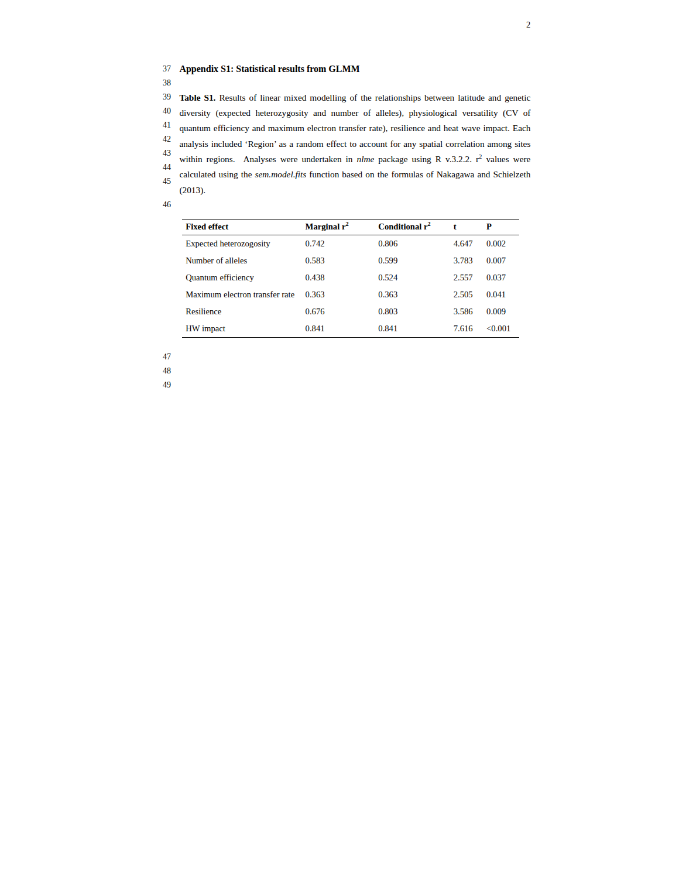2
37
Appendix S1: Statistical results from GLMM
38
39 40 41 42 43 44 45
Table S1. Results of linear mixed modelling of the relationships between latitude and genetic diversity (expected heterozygosity and number of alleles), physiological versatility (CV of quantum efficiency and maximum electron transfer rate), resilience and heat wave impact. Each analysis included ‘Region’ as a random effect to account for any spatial correlation among sites within regions. Analyses were undertaken in nlme package using R v.3.2.2. r2 values were calculated using the sem.model.fits function based on the formulas of Nakagawa and Schielzeth (2013).
46
| Fixed effect | Marginal r 2 | Conditional r 2 | t | P |
| --- | --- | --- | --- | --- |
| Expected heterozogosity | 0.742 | 0.806 | 4.647 | 0.002 |
| Number of alleles | 0.583 | 0.599 | 3.783 | 0.007 |
| Quantum efficiency | 0.438 | 0.524 | 2.557 | 0.037 |
| Maximum electron transfer rate | 0.363 | 0.363 | 2.505 | 0.041 |
| Resilience | 0.676 | 0.803 | 3.586 | 0.009 |
| HW impact | 0.841 | 0.841 | 7.616 | <0.001 |
47
48
49